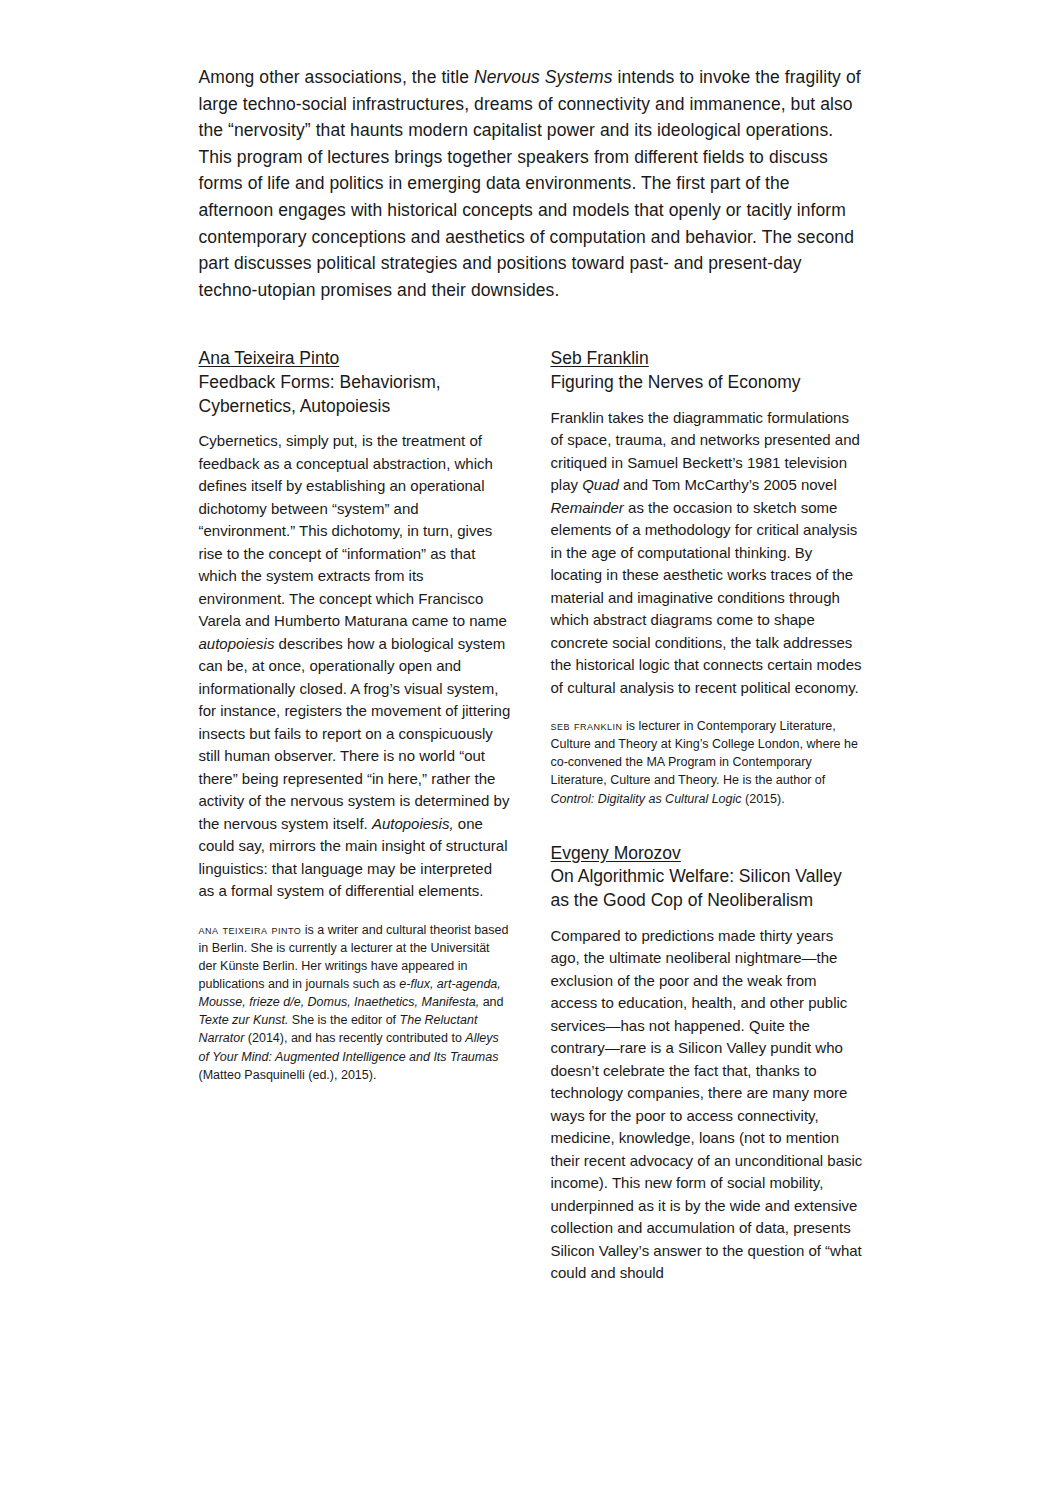Among other associations, the title Nervous Systems intends to invoke the fragility of large techno-social infrastructures, dreams of connectivity and immanence, but also the “nervosity” that haunts modern capitalist power and its ideological operations. This program of lectures brings together speakers from different fields to discuss forms of life and politics in emerging data environments. The first part of the afternoon engages with historical concepts and models that openly or tacitly inform contemporary conceptions and aesthetics of computation and behavior. The second part discusses political strategies and positions toward past- and present-day techno-utopian promises and their downsides.
Ana Teixeira Pinto Feedback Forms: Behaviorism, Cybernetics, Autopoiesis
Cybernetics, simply put, is the treatment of feedback as a conceptual abstraction, which defines itself by establishing an operational dichotomy between “system” and “environment.” This dichotomy, in turn, gives rise to the concept of “information” as that which the system extracts from its environment. The concept which Francisco Varela and Humberto Maturana came to name autopoiesis describes how a biological system can be, at once, operationally open and informationally closed. A frog’s visual system, for instance, registers the movement of jittering insects but fails to report on a conspicuously still human observer. There is no world “out there” being represented “in here,” rather the activity of the nervous system is determined by the nervous system itself. Autopoiesis, one could say, mirrors the main insight of structural linguistics: that language may be interpreted as a formal system of differential elements.
Ana Teixeira Pinto is a writer and cultural theorist based in Berlin. She is currently a lecturer at the Universität der Künste Berlin. Her writings have appeared in publications and in journals such as e-flux, art-agenda, Mousse, frieze d/e, Domus, Inaethetics, Manifesta, and Texte zur Kunst. She is the editor of The Reluctant Narrator (2014), and has recently contributed to Alleys of Your Mind: Augmented Intelligence and Its Traumas (Matteo Pasquinelli (ed.), 2015).
Seb Franklin Figuring the Nerves of Economy
Franklin takes the diagrammatic formulations of space, trauma, and networks presented and critiqued in Samuel Beckett’s 1981 television play Quad and Tom McCarthy’s 2005 novel Remainder as the occasion to sketch some elements of a methodology for critical analysis in the age of computational thinking. By locating in these aesthetic works traces of the material and imaginative conditions through which abstract diagrams come to shape concrete social conditions, the talk addresses the historical logic that connects certain modes of cultural analysis to recent political economy.
Seb Franklin is lecturer in Contemporary Literature, Culture and Theory at King’s College London, where he co-convened the MA Program in Contemporary Literature, Culture and Theory. He is the author of Control: Digitality as Cultural Logic (2015).
Evgeny Morozov On Algorithmic Welfare: Silicon Valley as the Good Cop of Neoliberalism
Compared to predictions made thirty years ago, the ultimate neoliberal nightmare—the exclusion of the poor and the weak from access to education, health, and other public services—has not happened. Quite the contrary—rare is a Silicon Valley pundit who doesn’t celebrate the fact that, thanks to technology companies, there are many more ways for the poor to access connectivity, medicine, knowledge, loans (not to mention their recent advocacy of an unconditional basic income). This new form of social mobility, underpinned as it is by the wide and extensive collection and accumulation of data, presents Silicon Valley’s answer to the question of “what could and should